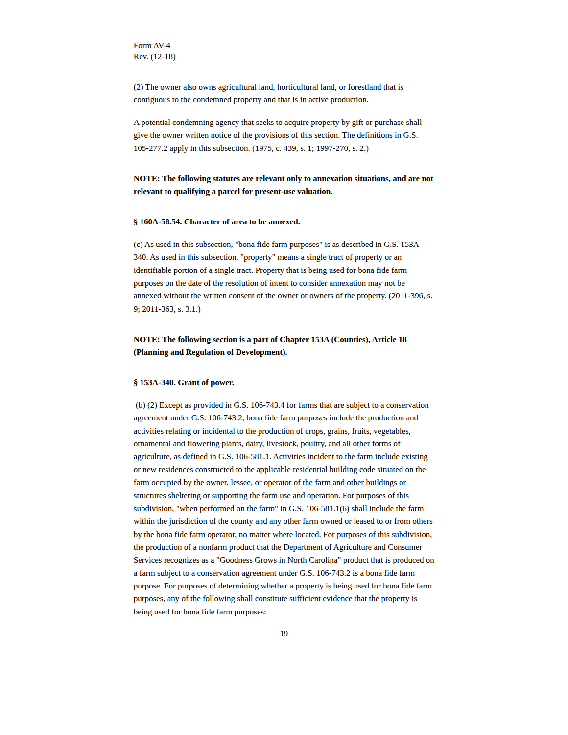Form AV-4 Rev. (12-18)
(2) The owner also owns agricultural land, horticultural land, or forestland that is contiguous to the condemned property and that is in active production.
A potential condemning agency that seeks to acquire property by gift or purchase shall give the owner written notice of the provisions of this section. The definitions in G.S. 105-277.2 apply in this subsection. (1975, c. 439, s. 1; 1997-270, s. 2.)
NOTE: The following statutes are relevant only to annexation situations, and are not relevant to qualifying a parcel for present-use valuation.
§ 160A-58.54. Character of area to be annexed.
(c) As used in this subsection, "bona fide farm purposes" is as described in G.S. 153A-340. As used in this subsection, "property" means a single tract of property or an identifiable portion of a single tract. Property that is being used for bona fide farm purposes on the date of the resolution of intent to consider annexation may not be annexed without the written consent of the owner or owners of the property. (2011-396, s. 9; 2011-363, s. 3.1.)
NOTE: The following section is a part of Chapter 153A (Counties), Article 18 (Planning and Regulation of Development).
§ 153A-340. Grant of power.
(b) (2) Except as provided in G.S. 106-743.4 for farms that are subject to a conservation agreement under G.S. 106-743.2, bona fide farm purposes include the production and activities relating or incidental to the production of crops, grains, fruits, vegetables, ornamental and flowering plants, dairy, livestock, poultry, and all other forms of agriculture, as defined in G.S. 106-581.1. Activities incident to the farm include existing or new residences constructed to the applicable residential building code situated on the farm occupied by the owner, lessee, or operator of the farm and other buildings or structures sheltering or supporting the farm use and operation. For purposes of this subdivision, "when performed on the farm" in G.S. 106-581.1(6) shall include the farm within the jurisdiction of the county and any other farm owned or leased to or from others by the bona fide farm operator, no matter where located. For purposes of this subdivision, the production of a nonfarm product that the Department of Agriculture and Consumer Services recognizes as a "Goodness Grows in North Carolina" product that is produced on a farm subject to a conservation agreement under G.S. 106-743.2 is a bona fide farm purpose. For purposes of determining whether a property is being used for bona fide farm purposes, any of the following shall constitute sufficient evidence that the property is being used for bona fide farm purposes:
19